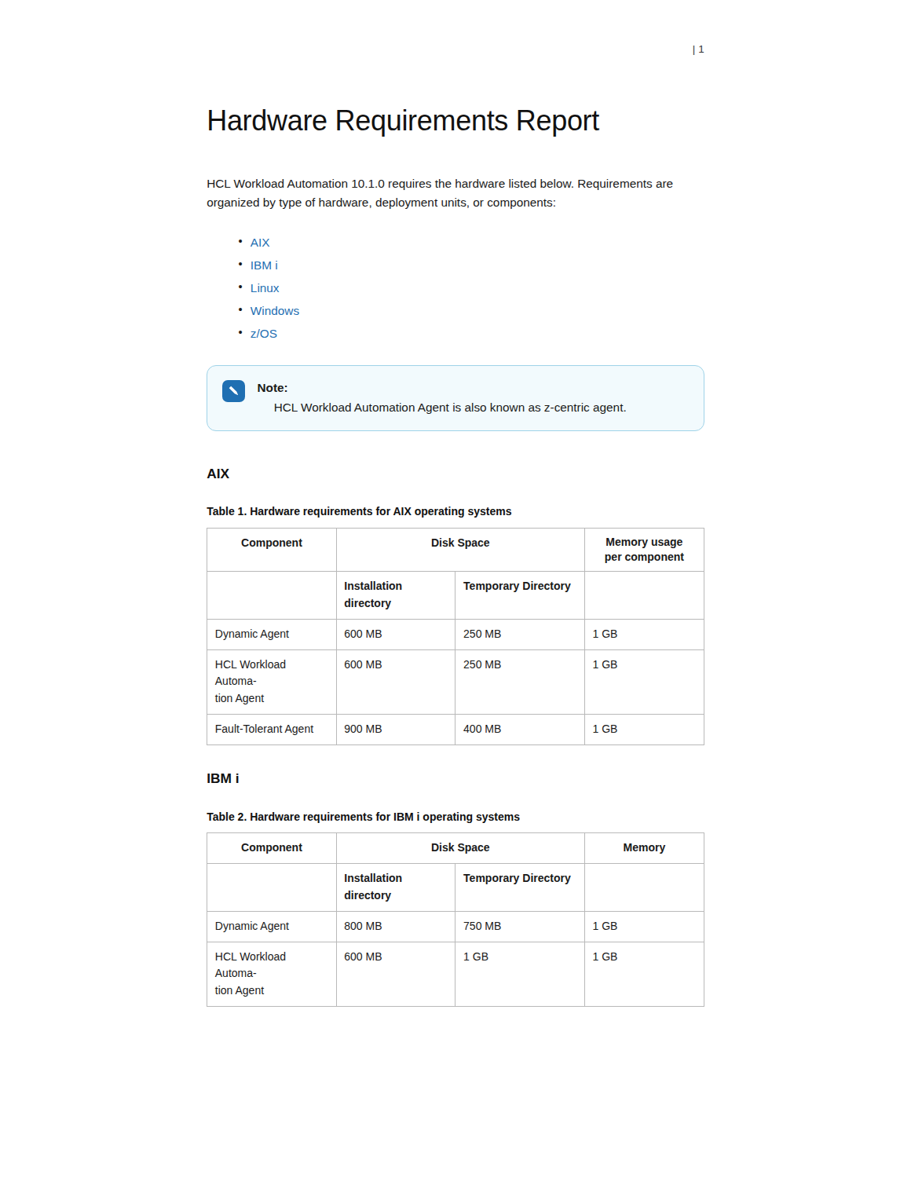| 1
Hardware Requirements Report
HCL Workload Automation 10.1.0 requires the hardware listed below. Requirements are organized by type of hardware, deployment units, or components:
AIX
IBM i
Linux
Windows
z/OS
Note:
HCL Workload Automation Agent is also known as z-centric agent.
AIX
Table 1. Hardware requirements for AIX operating systems
| Component | Disk Space | Memory usage per component |
| --- | --- | --- |
| | Installation directory | Temporary Directory | |
| Dynamic Agent | 600 MB | 250 MB | 1 GB |
| HCL Workload Automa- tion Agent | 600 MB | 250 MB | 1 GB |
| Fault-Tolerant Agent | 900 MB | 400 MB | 1 GB |
IBM i
Table 2. Hardware requirements for IBM i operating systems
| Component | Disk Space | Memory |
| --- | --- | --- |
| | Installation directory | Temporary Directory | |
| Dynamic Agent | 800 MB | 750 MB | 1 GB |
| HCL Workload Automa- tion Agent | 600 MB | 1 GB | 1 GB |